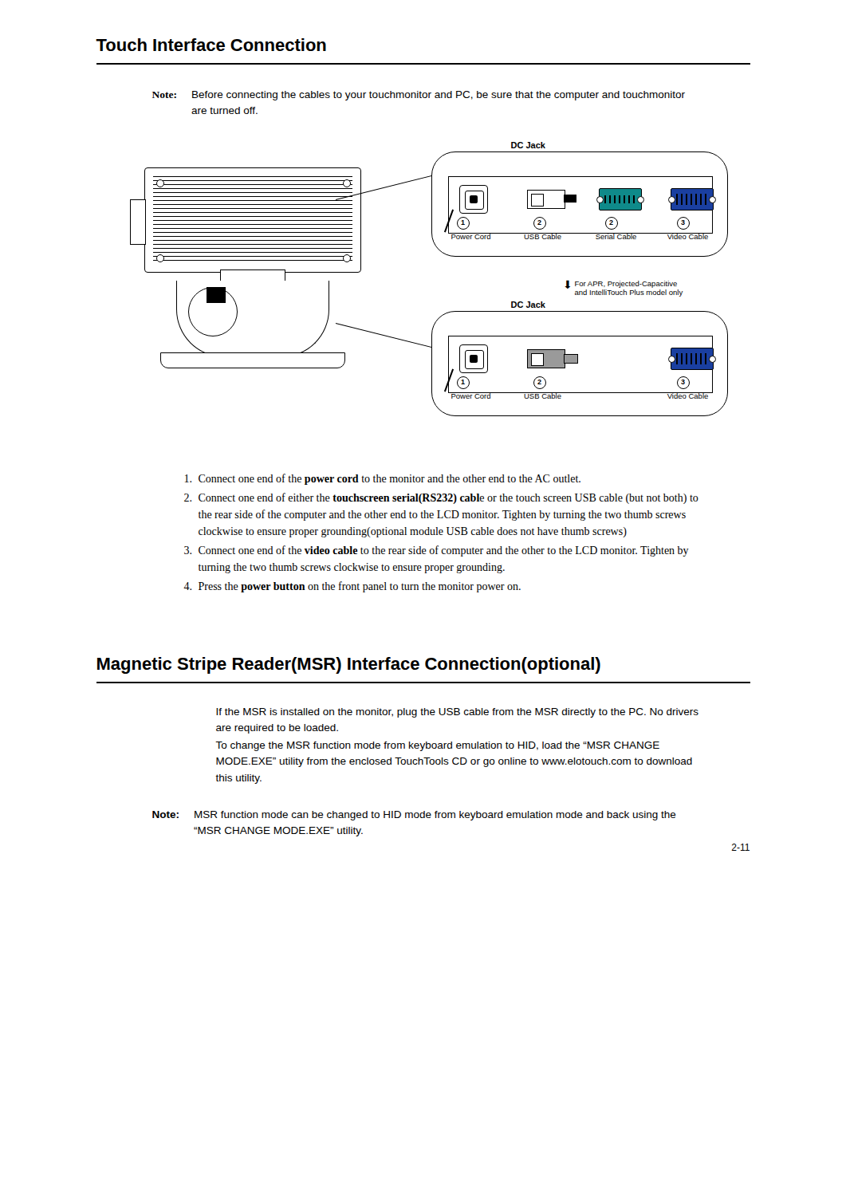Touch Interface Connection
Note:
Before connecting the cables to your touchmonitor and PC, be sure that the computer and touchmonitor are turned off.
DC Jack
1
Power Cord
2
USB Cable
2
Serial Cable
3
Video Cable
⬇
For APR, Projected-Capacitive
and IntelliTouch Plus model only
DC Jack
1
Power Cord
2
USB Cable
3
Video Cable
1. Connect one end of the power cord to the monitor and the other end to the AC outlet.
2. Connect one end of either the touchscreen serial(RS232) cable or the touch screen USB cable (but not both) to the rear side of the computer and the other end to the LCD monitor. Tighten by turning the two thumb screws clockwise to ensure proper grounding(optional module USB cable does not have thumb screws)
3. Connect one end of the video cable to the rear side of computer and the other to the LCD monitor. Tighten by turning the two thumb screws clockwise to ensure proper grounding.
4. Press the power button on the front panel to turn the monitor power on.
Magnetic Stripe Reader(MSR) Interface Connection(optional)
If the MSR is installed on the monitor, plug the USB cable from the MSR directly to the PC. No drivers are required to be loaded.
To change the MSR function mode from keyboard emulation to HID, load the “MSR CHANGE MODE.EXE” utility from the enclosed TouchTools CD or go online to www.elotouch.com to download this utility.
Note:
MSR function mode can be changed to HID mode from keyboard emulation mode and back using the “MSR CHANGE MODE.EXE” utility.
2-11